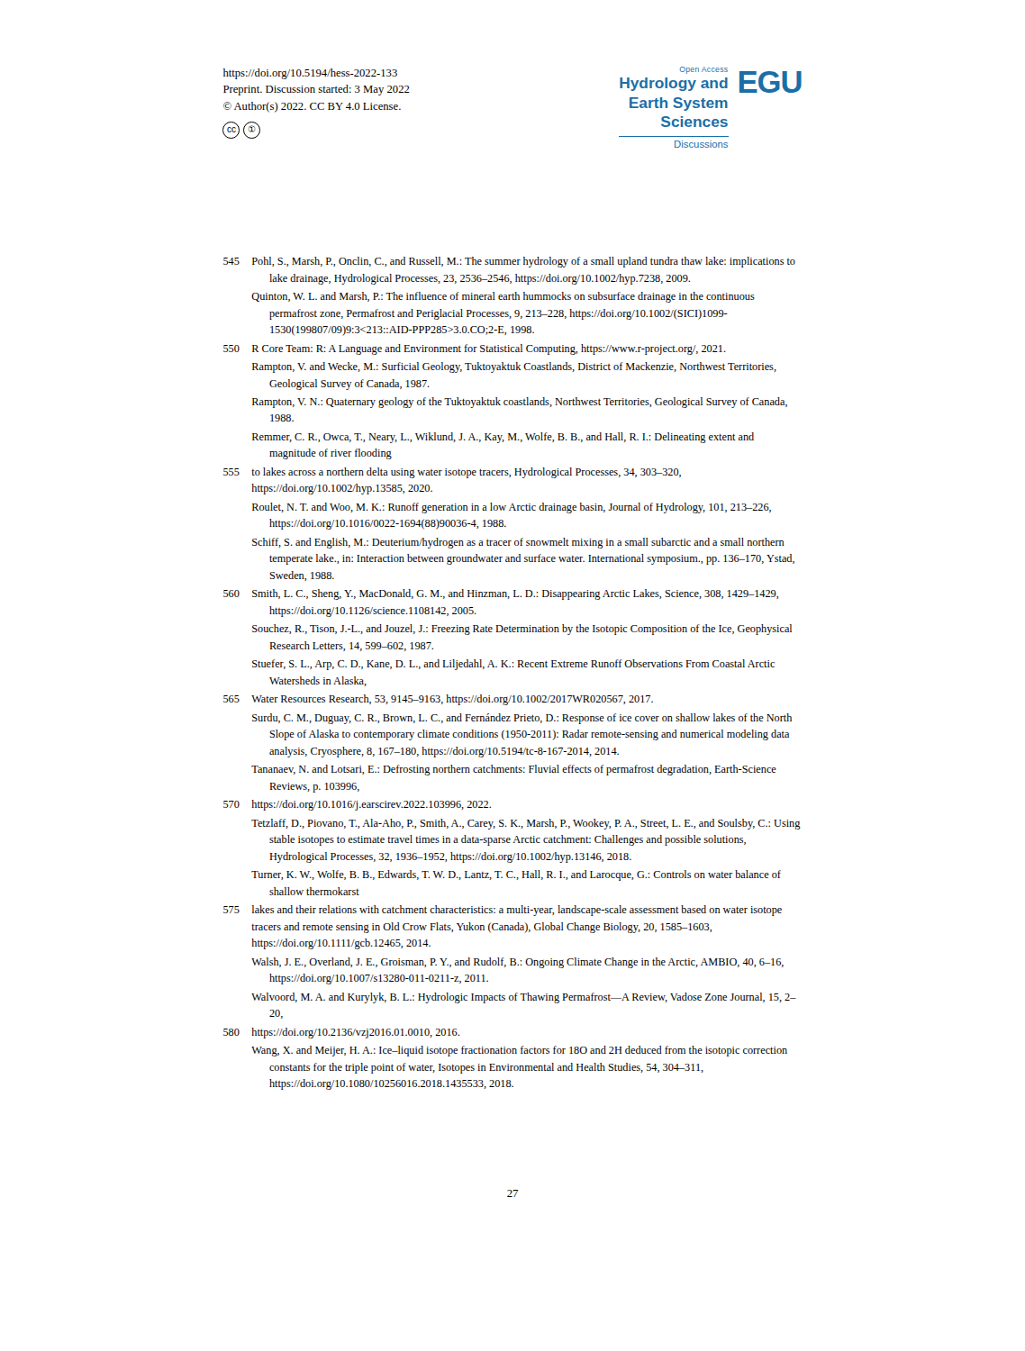https://doi.org/10.5194/hess-2022-133
Preprint. Discussion started: 3 May 2022
© Author(s) 2022. CC BY 4.0 License.
cc
①
Open Access
Hydrology and
Earth System
Sciences
Discussions
EGU
545 Pohl, S., Marsh, P., Onclin, C., and Russell, M.: The summer hydrology of a small upland tundra thaw lake: implications to lake drainage, Hydrological Processes, 23, 2536–2546, https://doi.org/10.1002/hyp.7238, 2009.
Quinton, W. L. and Marsh, P.: The influence of mineral earth hummocks on subsurface drainage in the continuous permafrost zone, Permafrost and Periglacial Processes, 9, 213–228, https://doi.org/10.1002/(SICI)1099-1530(199807/09)9:3<213::AID-PPP285>3.0.CO;2-E, 1998.
550 R Core Team: R: A Language and Environment for Statistical Computing, https://www.r-project.org/, 2021.
Rampton, V. and Wecke, M.: Surficial Geology, Tuktoyaktuk Coastlands, District of Mackenzie, Northwest Territories, Geological Survey of Canada, 1987.
Rampton, V. N.: Quaternary geology of the Tuktoyaktuk coastlands, Northwest Territories, Geological Survey of Canada, 1988.
Remmer, C. R., Owca, T., Neary, L., Wiklund, J. A., Kay, M., Wolfe, B. B., and Hall, R. I.: Delineating extent and magnitude of river flooding
555 to lakes across a northern delta using water isotope tracers, Hydrological Processes, 34, 303–320, https://doi.org/10.1002/hyp.13585, 2020.
Roulet, N. T. and Woo, M. K.: Runoff generation in a low Arctic drainage basin, Journal of Hydrology, 101, 213–226, https://doi.org/10.1016/0022-1694(88)90036-4, 1988.
Schiff, S. and English, M.: Deuterium/hydrogen as a tracer of snowmelt mixing in a small subarctic and a small northern temperate lake., in: Interaction between groundwater and surface water. International symposium., pp. 136–170, Ystad, Sweden, 1988.
560 Smith, L. C., Sheng, Y., MacDonald, G. M., and Hinzman, L. D.: Disappearing Arctic Lakes, Science, 308, 1429–1429, https://doi.org/10.1126/science.1108142, 2005.
Souchez, R., Tison, J.-L., and Jouzel, J.: Freezing Rate Determination by the Isotopic Composition of the Ice, Geophysical Research Letters, 14, 599–602, 1987.
Stuefer, S. L., Arp, C. D., Kane, D. L., and Liljedahl, A. K.: Recent Extreme Runoff Observations From Coastal Arctic Watersheds in Alaska,
565 Water Resources Research, 53, 9145–9163, https://doi.org/10.1002/2017WR020567, 2017.
Surdu, C. M., Duguay, C. R., Brown, L. C., and Fernández Prieto, D.: Response of ice cover on shallow lakes of the North Slope of Alaska to contemporary climate conditions (1950-2011): Radar remote-sensing and numerical modeling data analysis, Cryosphere, 8, 167–180, https://doi.org/10.5194/tc-8-167-2014, 2014.
Tananaev, N. and Lotsari, E.: Defrosting northern catchments: Fluvial effects of permafrost degradation, Earth-Science Reviews, p. 103996,
570 https://doi.org/10.1016/j.earscirev.2022.103996, 2022.
Tetzlaff, D., Piovano, T., Ala-Aho, P., Smith, A., Carey, S. K., Marsh, P., Wookey, P. A., Street, L. E., and Soulsby, C.: Using stable isotopes to estimate travel times in a data-sparse Arctic catchment: Challenges and possible solutions, Hydrological Processes, 32, 1936–1952, https://doi.org/10.1002/hyp.13146, 2018.
Turner, K. W., Wolfe, B. B., Edwards, T. W. D., Lantz, T. C., Hall, R. I., and Larocque, G.: Controls on water balance of shallow thermokarst
575 lakes and their relations with catchment characteristics: a multi-year, landscape-scale assessment based on water isotope tracers and remote sensing in Old Crow Flats, Yukon (Canada), Global Change Biology, 20, 1585–1603, https://doi.org/10.1111/gcb.12465, 2014.
Walsh, J. E., Overland, J. E., Groisman, P. Y., and Rudolf, B.: Ongoing Climate Change in the Arctic, AMBIO, 40, 6–16, https://doi.org/10.1007/s13280-011-0211-z, 2011.
Walvoord, M. A. and Kurylyk, B. L.: Hydrologic Impacts of Thawing Permafrost—A Review, Vadose Zone Journal, 15, 2–20,
580 https://doi.org/10.2136/vzj2016.01.0010, 2016.
Wang, X. and Meijer, H. A.: Ice–liquid isotope fractionation factors for 18O and 2H deduced from the isotopic correction constants for the triple point of water, Isotopes in Environmental and Health Studies, 54, 304–311, https://doi.org/10.1080/10256016.2018.1435533, 2018.
27